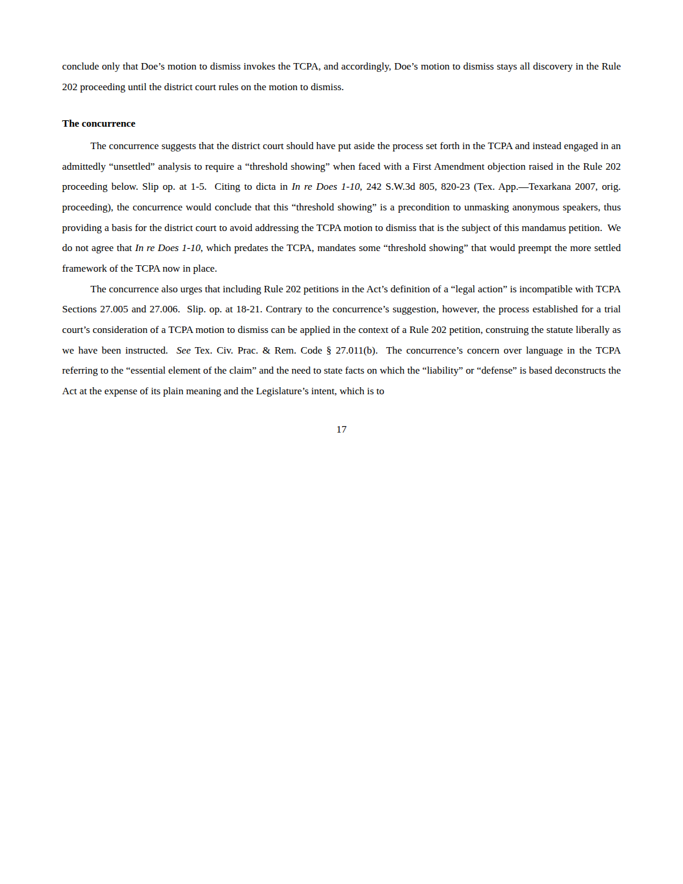conclude only that Doe’s motion to dismiss invokes the TCPA, and accordingly, Doe’s motion to dismiss stays all discovery in the Rule 202 proceeding until the district court rules on the motion to dismiss.
The concurrence
The concurrence suggests that the district court should have put aside the process set forth in the TCPA and instead engaged in an admittedly “unsettled” analysis to require a “threshold showing” when faced with a First Amendment objection raised in the Rule 202 proceeding below. Slip op. at 1-5. Citing to dicta in In re Does 1-10, 242 S.W.3d 805, 820-23 (Tex. App.—Texarkana 2007, orig. proceeding), the concurrence would conclude that this “threshold showing” is a precondition to unmasking anonymous speakers, thus providing a basis for the district court to avoid addressing the TCPA motion to dismiss that is the subject of this mandamus petition. We do not agree that In re Does 1-10, which predates the TCPA, mandates some “threshold showing” that would preempt the more settled framework of the TCPA now in place.
The concurrence also urges that including Rule 202 petitions in the Act’s definition of a “legal action” is incompatible with TCPA Sections 27.005 and 27.006. Slip. op. at 18-21. Contrary to the concurrence’s suggestion, however, the process established for a trial court’s consideration of a TCPA motion to dismiss can be applied in the context of a Rule 202 petition, construing the statute liberally as we have been instructed. See Tex. Civ. Prac. & Rem. Code § 27.011(b). The concurrence’s concern over language in the TCPA referring to the “essential element of the claim” and the need to state facts on which the “liability” or “defense” is based deconstructs the Act at the expense of its plain meaning and the Legislature’s intent, which is to
17